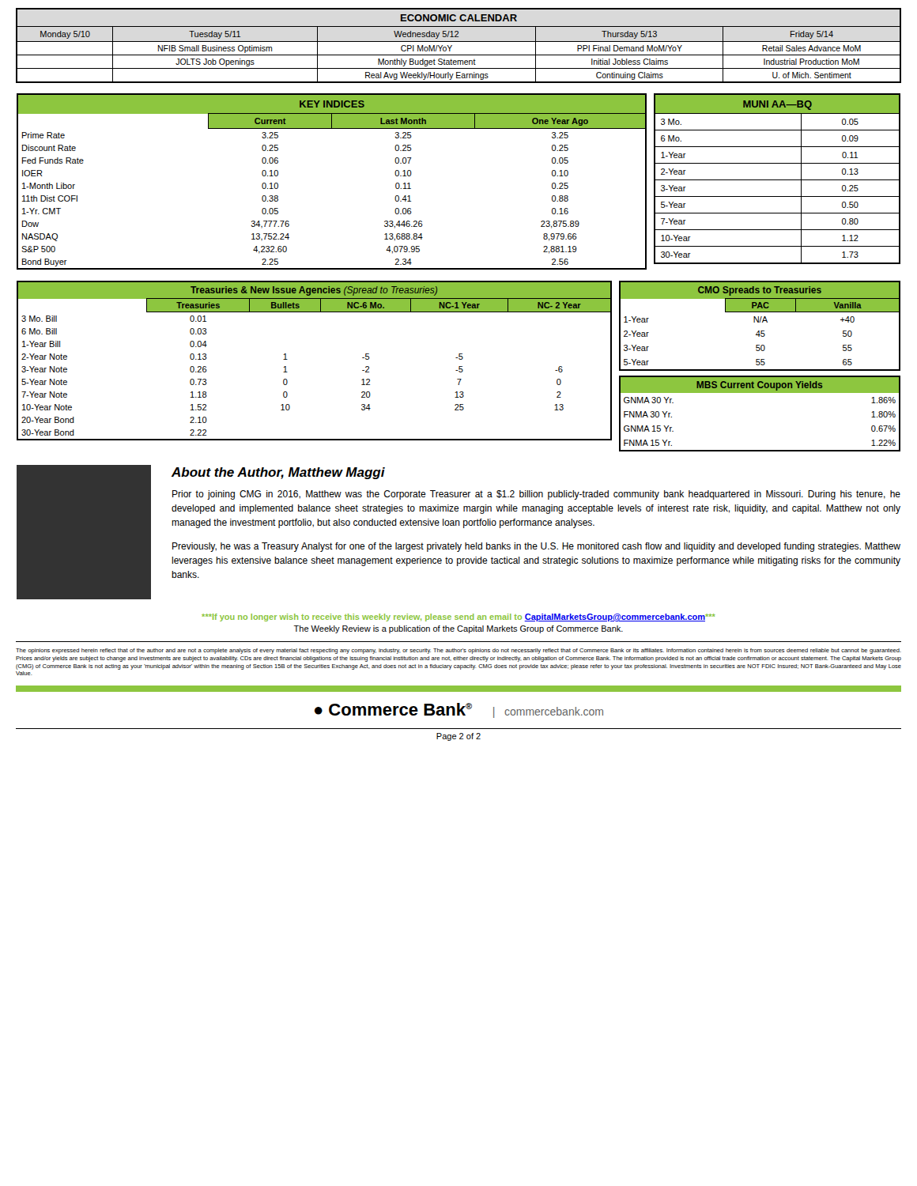| ECONOMIC CALENDAR |
| Monday 5/10 | Tuesday 5/11 | Wednesday 5/12 | Thursday 5/13 | Friday 5/14 |
| | NFIB Small Business Optimism | CPI MoM/YoY | PPI Final Demand MoM/YoY | Retail Sales Advance MoM |
| | JOLTS Job Openings | Monthly Budget Statement | Initial Jobless Claims | Industrial Production MoM |
| | | Real Avg Weekly/Hourly Earnings | Continuing Claims | U. of Mich. Sentiment |
| / KEY INDICES / / / Current / Last Month / One Year Ago / / Prime Rate / 3.25 / 3.25 / 3.25 / / Discount Rate / 0.25 / 0.25 / 0.25 / / Fed Funds Rate / 0.06 / 0.07 / 0.05 / / IOER / 0.10 / 0.10 / 0.10 / / 1-Month Libor / 0.10 / 0.11 / 0.25 / / 11th Dist COFI / 0.38 / 0.41 / 0.88 / / 1-Yr. CMT / 0.05 / 0.06 / 0.16 / / Dow / 34,777.76 / 33,446.26 / 23,875.89 / / NASDAQ / 13,752.24 / 13,688.84 / 8,979.66 / / S&P 500 / 4,232.60 / 4,079.95 / 2,881.19 / / Bond Buyer / 2.25 / 2.34 / 2.56 / | / MUNI AA—BQ / / 3 Mo. / 0.05 / / 6 Mo. / 0.09 / / 1-Year / 0.11 / / 2-Year / 0.13 / / 3-Year / 0.25 / / 5-Year / 0.50 / / 7-Year / 0.80 / / 10-Year / 1.12 / / 30-Year / 1.73 / |
| / Treasuries & New Issue Agencies (Spread to Treasuries) / / / Treasuries / Bullets / NC-6 Mo. / NC-1 Year / NC- 2 Year / / 3 Mo. Bill / 0.01 / / / / / / 6 Mo. Bill / 0.03 / / / / / / 1-Year Bill / 0.04 / / / / / / 2-Year Note / 0.13 / 1 / -5 / -5 / / / 3-Year Note / 0.26 / 1 / -2 / -5 / -6 / / 5-Year Note / 0.73 / 0 / 12 / 7 / 0 / / 7-Year Note / 1.18 / 0 / 20 / 13 / 2 / / 10-Year Note / 1.52 / 10 / 34 / 25 / 13 / / 20-Year Bond / 2.10 / / / / / / 30-Year Bond / 2.22 / / / / / | / CMO Spreads to Treasuries / / / PAC / Vanilla / / 1-Year / N/A / +40 / / 2-Year / 45 / 50 / / 3-Year / 50 / 55 / / 5-Year / 55 / 65 / / MBS Current Coupon Yields / / GNMA 30 Yr. / 1.86% / / FNMA 30 Yr. / 1.80% / / GNMA 15 Yr. / 0.67% / / FNMA 15 Yr. / 1.22% / |
| | About the Author, Matthew Maggi Prior to joining CMG in 2016, Matthew was the Corporate Treasurer at a $1.2 billion publicly-traded community bank headquartered in Missouri. During his tenure, he developed and implemented balance sheet strategies to maximize margin while managing acceptable levels of interest rate risk, liquidity, and capital. Matthew not only managed the investment portfolio, but also conducted extensive loan portfolio performance analyses. Previously, he was a Treasury Analyst for one of the largest privately held banks in the U.S. He monitored cash flow and liquidity and developed funding strategies. Matthew leverages his extensive balance sheet management experience to provide tactical and strategic solutions to maximize performance while mitigating risks for the community banks. |
***If you no longer wish to receive this weekly review, please send an email to CapitalMarketsGroup@commercebank.com***
The Weekly Review is a publication of the Capital Markets Group of Commerce Bank.
The opinions expressed herein reflect that of the author and are not a complete analysis of every material fact respecting any company, industry, or security. The author's opinions do not necessarily reflect that of Commerce Bank or its affiliates. Information contained herein is from sources deemed reliable but cannot be guaranteed. Prices and/or yields are subject to change and investments are subject to availability. CDs are direct financial obligations of the issuing financial institution and are not, either directly or indirectly, an obligation of Commerce Bank. The information provided is not an official trade confirmation or account statement. The Capital Markets Group (CMG) of Commerce Bank is not acting as your 'municipal advisor' within the meaning of Section 15B of the Securities Exchange Act, and does not act in a fiduciary capacity. CMG does not provide tax advice; please refer to your tax professional. Investments in securities are NOT FDIC Insured; NOT Bank-Guaranteed and May Lose Value.
● Commerce Bank® | commercebank.com
Page 2 of 2